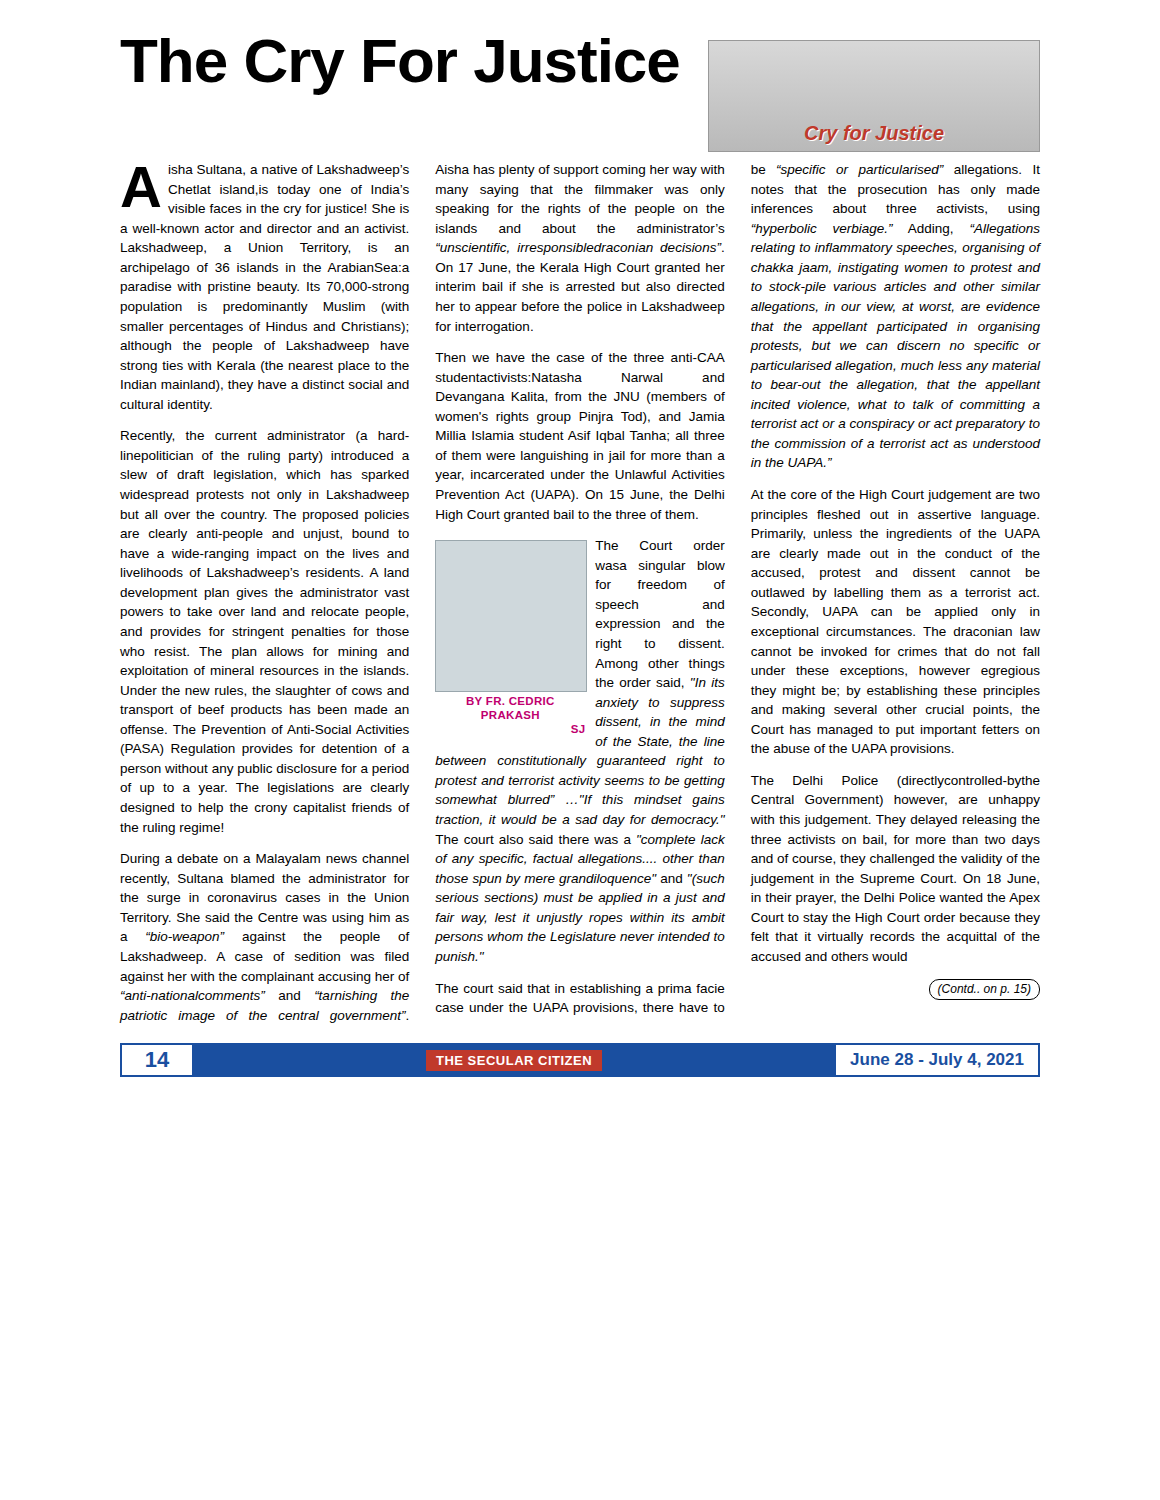The Cry For Justice
Cry for Justice
Aisha Sultana, a native of Lakshadweep’s Chetlat island,is today one of India’s visible faces in the cry for justice! She is a well-known actor and director and an activist. Lakshadweep, a Union Territory, is an archipelago of 36 islands in the ArabianSea:a paradise with pristine beauty. Its 70,000-strong population is predominantly Muslim (with smaller percentages of Hindus and Christians); although the people of Lakshadweep have strong ties with Kerala (the nearest place to the Indian mainland), they have a distinct social and cultural identity.
Recently, the current administrator (a hard-linepolitician of the ruling party) introduced a slew of draft legislation, which has sparked widespread protests not only in Lakshadweep but all over the country. The proposed policies are clearly anti-people and unjust, bound to have a wide-ranging impact on the lives and livelihoods of Lakshadweep’s residents. A land development plan gives the administrator vast powers to take over land and relocate people, and provides for stringent penalties for those who resist. The plan allows for mining and exploitation of mineral resources in the islands. Under the new rules, the slaughter of cows and transport of beef products has been made an offense. The Prevention of Anti-Social Activities (PASA) Regulation provides for detention of a person without any public disclosure for a period of up to a year. The legislations are clearly designed to help the crony capitalist friends of the ruling regime!
During a debate on a Malayalam news channel recently, Sultana blamed the administrator for the surge in coronavirus cases in the Union Territory. She said the Centre was using him as a “bio-weapon” against the people of Lakshadweep. A case of sedition was filed against her with the complainant accusing her of “anti-nationalcomments” and “tarnishing the patriotic image of the central government”. Aisha has plenty of support coming her way with many saying that the filmmaker was only speaking for the rights of the people on the islands and about the administrator’s “unscientific, irresponsibledraconian decisions”. On 17 June, the Kerala High Court granted her interim bail if she is arrested but also directed her to appear before the police in Lakshadweep for interrogation.
Then we have the case of the three anti-CAA studentactivists:Natasha Narwal and Devangana Kalita, from the JNU (members of women's rights group Pinjra Tod), and Jamia Millia Islamia student Asif Iqbal Tanha; all three of them were languishing in jail for more than a year, incarcerated under the Unlawful Activities Prevention Act (UAPA). On 15 June, the Delhi High Court granted bail to the three of them.
BY FR. CEDRIC PRAKASH SJ
The Court order wasa singular blow for freedom of speech and expression and the right to dissent. Among other things the order said, "In its anxiety to suppress dissent, in the mind of the State, the line between constitutionally guaranteed right to protest and terrorist activity seems to be getting somewhat blurred” …"If this mindset gains traction, it would be a sad day for democracy." The court also said there was a "complete lack of any specific, factual allegations.... other than those spun by mere grandiloquence" and "(such serious sections) must be applied in a just and fair way, lest it unjustly ropes within its ambit persons whom the Legislature never intended to punish."
The court said that in establishing a prima facie case under the UAPA provisions, there have to be “specific or particularised” allegations. It notes that the prosecution has only made inferences about three activists, using “hyperbolic verbiage.” Adding, “Allegations relating to inflammatory speeches, organising of chakka jaam, instigating women to protest and to stock-pile various articles and other similar allegations, in our view, at worst, are evidence that the appellant participated in organising protests, but we can discern no specific or particularised allegation, much less any material to bear-out the allegation, that the appellant incited violence, what to talk of committing a terrorist act or a conspiracy or act preparatory to the commission of a terrorist act as understood in the UAPA.”
At the core of the High Court judgement are two principles fleshed out in assertive language. Primarily, unless the ingredients of the UAPA are clearly made out in the conduct of the accused, protest and dissent cannot be outlawed by labelling them as a terrorist act. Secondly, UAPA can be applied only in exceptional circumstances. The draconian law cannot be invoked for crimes that do not fall under these exceptions, however egregious they might be; by establishing these principles and making several other crucial points, the Court has managed to put important fetters on the abuse of the UAPA provisions.
The Delhi Police (directlycontrolled-bythe Central Government) however, are unhappy with this judgement. They delayed releasing the three activists on bail, for more than two days and of course, they challenged the validity of the judgement in the Supreme Court. On 18 June, in their prayer, the Delhi Police wanted the Apex Court to stay the High Court order because they felt that it virtually records the acquittal of the accused and others would
(Contd.. on p. 15)
14
THE SECULAR CITIZEN
June 28 - July 4, 2021